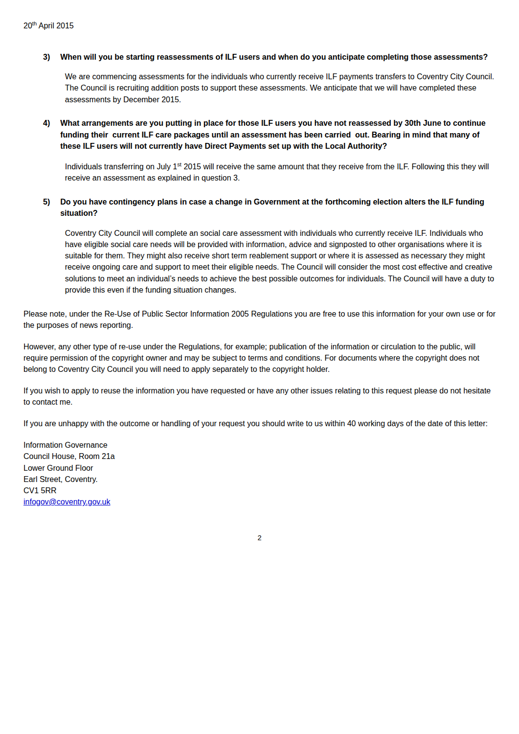20th April 2015
When will you be starting reassessments of ILF users and when do you anticipate completing those assessments?
We are commencing assessments for the individuals who currently receive ILF payments transfers to Coventry City Council. The Council is recruiting addition posts to support these assessments. We anticipate that we will have completed these assessments by December 2015.
What arrangements are you putting in place for those ILF users you have not reassessed by 30th June to continue funding their current ILF care packages until an assessment has been carried out. Bearing in mind that many of these ILF users will not currently have Direct Payments set up with the Local Authority?
Individuals transferring on July 1st 2015 will receive the same amount that they receive from the ILF. Following this they will receive an assessment as explained in question 3.
Do you have contingency plans in case a change in Government at the forthcoming election alters the ILF funding situation?
Coventry City Council will complete an social care assessment with individuals who currently receive ILF. Individuals who have eligible social care needs will be provided with information, advice and signposted to other organisations where it is suitable for them. They might also receive short term reablement support or where it is assessed as necessary they might receive ongoing care and support to meet their eligible needs. The Council will consider the most cost effective and creative solutions to meet an individual’s needs to achieve the best possible outcomes for individuals. The Council will have a duty to provide this even if the funding situation changes.
Please note, under the Re-Use of Public Sector Information 2005 Regulations you are free to use this information for your own use or for the purposes of news reporting.
However, any other type of re-use under the Regulations, for example; publication of the information or circulation to the public, will require permission of the copyright owner and may be subject to terms and conditions. For documents where the copyright does not belong to Coventry City Council you will need to apply separately to the copyright holder.
If you wish to apply to reuse the information you have requested or have any other issues relating to this request please do not hesitate to contact me.
If you are unhappy with the outcome or handling of your request you should write to us within 40 working days of the date of this letter:
Information Governance
Council House, Room 21a
Lower Ground Floor
Earl Street, Coventry.
CV1 5RR
infogov@coventry.gov.uk
2